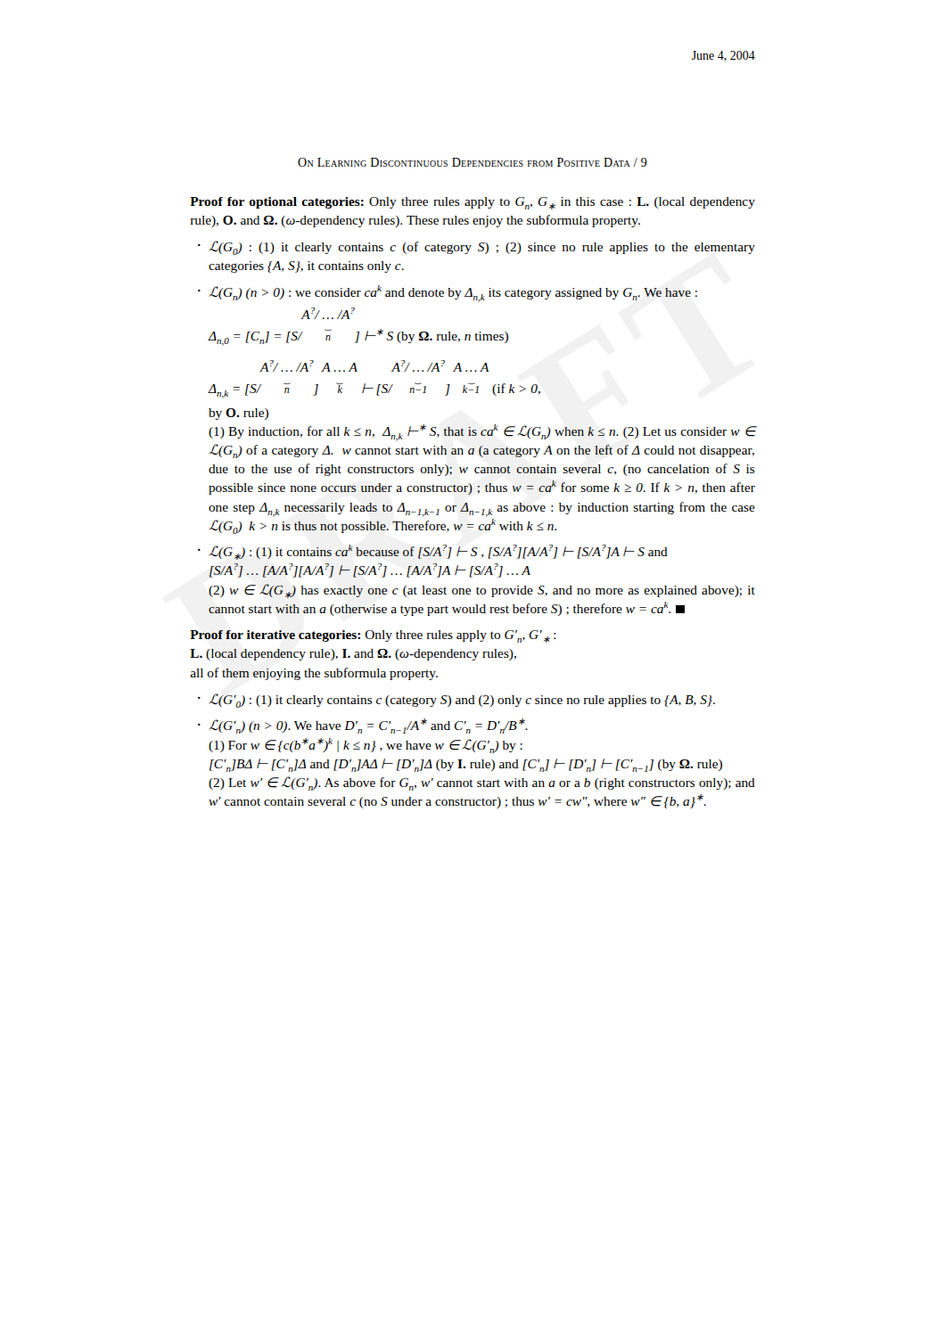DRAFT
June 4, 2004
On Learning Discontinuous Dependencies from Positive Data / 9
Proof for optional categories: Only three rules apply to Gn, G∗ in this case : L. (local dependency rule), O. and Ω. (ω-dependency rules). These rules enjoy the subformula property.
ℒ(G0) : (1) it clearly contains c (of category S) ; (2) since no rule applies to the elementary categories {A, S}, it contains only c.
ℒ(Gn) (n > 0) : we consider cak and denote by Δn,k its category assigned by Gn. We have :
Δn,0 = [Cn] = [S/A?/ … /A?⏟n] ⊢∗ S (by Ω. rule, n times)
Δn,k = [S/A?/ … /A?⏟n] A … A⏟k ⊢ [S/A?/ … /A?⏟n−1] A … A⏟k−1 (if k > 0,
by O. rule)
(1) By induction, for all k ≤ n, Δn,k ⊢∗ S, that is cak ∈ ℒ(Gn) when k ≤ n. (2) Let us consider w ∈ ℒ(Gn) of a category Δ. w cannot start with an a (a category A on the left of Δ could not disappear, due to the use of right constructors only); w cannot contain several c, (no cancelation of S is possible since none occurs under a constructor) ; thus w = cak for some k ≥ 0. If k > n, then after one step Δn,k necessarily leads to Δn−1,k−1 or Δn−1,k as above : by induction starting from the case ℒ(G0) k > n is thus not possible. Therefore, w = cak with k ≤ n.
ℒ(G∗) : (1) it contains cak because of [S/A?] ⊢ S , [S/A?][A/A?] ⊢ [S/A?]A ⊢ S and
[S/A?] … [A/A?][A/A?] ⊢ [S/A?] … [A/A?]A ⊢ [S/A?] … A
(2) w ∈ ℒ(G∗) has exactly one c (at least one to provide S, and no more as explained above); it cannot start with an a (otherwise a type part would rest before S) ; therefore w = cak.
Proof for iterative categories: Only three rules apply to G′n, G′∗ :
L. (local dependency rule), I. and Ω. (ω-dependency rules),
all of them enjoying the subformula property.
ℒ(G′0) : (1) it clearly contains c (category S) and (2) only c since no rule applies to {A, B, S}.
ℒ(G′n) (n > 0). We have D′n = C′n−1/A∗ and C′n = D′n/B∗.
(1) For w ∈ {c(b∗a∗)k | k ≤ n} , we have w ∈ ℒ(G′n) by :
[C′n]BΔ ⊢ [C′n]Δ and [D′n]AΔ ⊢ [D′n]Δ (by I. rule) and [C′n] ⊢ [D′n] ⊢ [C′n−1] (by Ω. rule)
(2) Let w′ ∈ ℒ(G′n). As above for Gn, w′ cannot start with an a or a b (right constructors only); and w′ cannot contain several c (no S under a constructor) ; thus w′ = cw″, where w″ ∈ {b, a}∗.